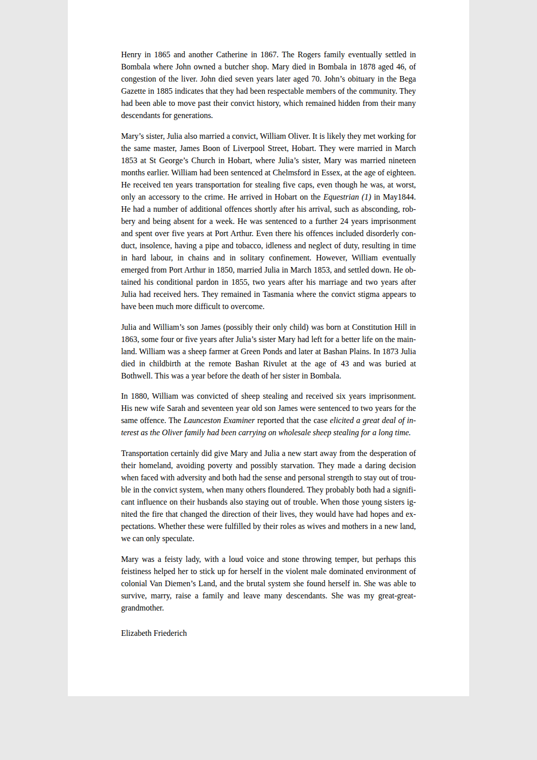Henry in 1865 and another Catherine in 1867. The Rogers family eventually settled in Bombala where John owned a butcher shop. Mary died in Bombala in 1878 aged 46, of congestion of the liver. John died seven years later aged 70. John’s obituary in the Bega Gazette in 1885 indicates that they had been respectable members of the community. They had been able to move past their convict history, which remained hidden from their many descendants for generations.
Mary’s sister, Julia also married a convict, William Oliver. It is likely they met working for the same master, James Boon of Liverpool Street, Hobart. They were married in March 1853 at St George’s Church in Hobart, where Julia’s sister, Mary was married nineteen months earlier. William had been sentenced at Chelmsford in Essex, at the age of eighteen. He received ten years transportation for stealing five caps, even though he was, at worst, only an accessory to the crime. He arrived in Hobart on the Equestrian (1) in May1844. He had a number of additional offences shortly after his arrival, such as absconding, robbery and being absent for a week. He was sentenced to a further 24 years imprisonment and spent over five years at Port Arthur. Even there his offences included disorderly conduct, insolence, having a pipe and tobacco, idleness and neglect of duty, resulting in time in hard labour, in chains and in solitary confinement. However, William eventually emerged from Port Arthur in 1850, married Julia in March 1853, and settled down. He obtained his conditional pardon in 1855, two years after his marriage and two years after Julia had received hers. They remained in Tasmania where the convict stigma appears to have been much more difficult to overcome.
Julia and William’s son James (possibly their only child) was born at Constitution Hill in 1863, some four or five years after Julia’s sister Mary had left for a better life on the mainland. William was a sheep farmer at Green Ponds and later at Bashan Plains. In 1873 Julia died in childbirth at the remote Bashan Rivulet at the age of 43 and was buried at Bothwell. This was a year before the death of her sister in Bombala.
In 1880, William was convicted of sheep stealing and received six years imprisonment. His new wife Sarah and seventeen year old son James were sentenced to two years for the same offence. The Launceston Examiner reported that the case elicited a great deal of interest as the Oliver family had been carrying on wholesale sheep stealing for a long time.
Transportation certainly did give Mary and Julia a new start away from the desperation of their homeland, avoiding poverty and possibly starvation. They made a daring decision when faced with adversity and both had the sense and personal strength to stay out of trouble in the convict system, when many others floundered. They probably both had a significant influence on their husbands also staying out of trouble. When those young sisters ignited the fire that changed the direction of their lives, they would have had hopes and expectations. Whether these were fulfilled by their roles as wives and mothers in a new land, we can only speculate.
Mary was a feisty lady, with a loud voice and stone throwing temper, but perhaps this feistiness helped her to stick up for herself in the violent male dominated environment of colonial Van Diemen’s Land, and the brutal system she found herself in. She was able to survive, marry, raise a family and leave many descendants. She was my great-great-grandmother.
Elizabeth Friederich